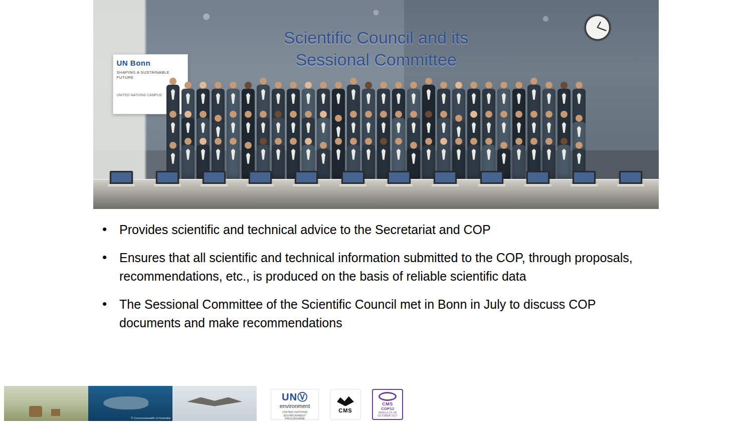UN Bonn
Shaping a sustainable future
United Nations Campus
Scientific Council and its
Sessional Committee
Provides scientific and technical advice to the Secretariat and COP
Ensures that all scientific and technical information submitted to the COP, through proposals, recommendations, etc., is produced on the basis of reliable scientific data
The Sessional Committee of the Scientific Council met in Bonn in July to discuss COP documents and make recommendations
© Commonwealth of Australia
UNⓋ
environment
United Nations Environment Programme
CMS
CMS
COP12
MANILA 23–28 OCTOBER 2017